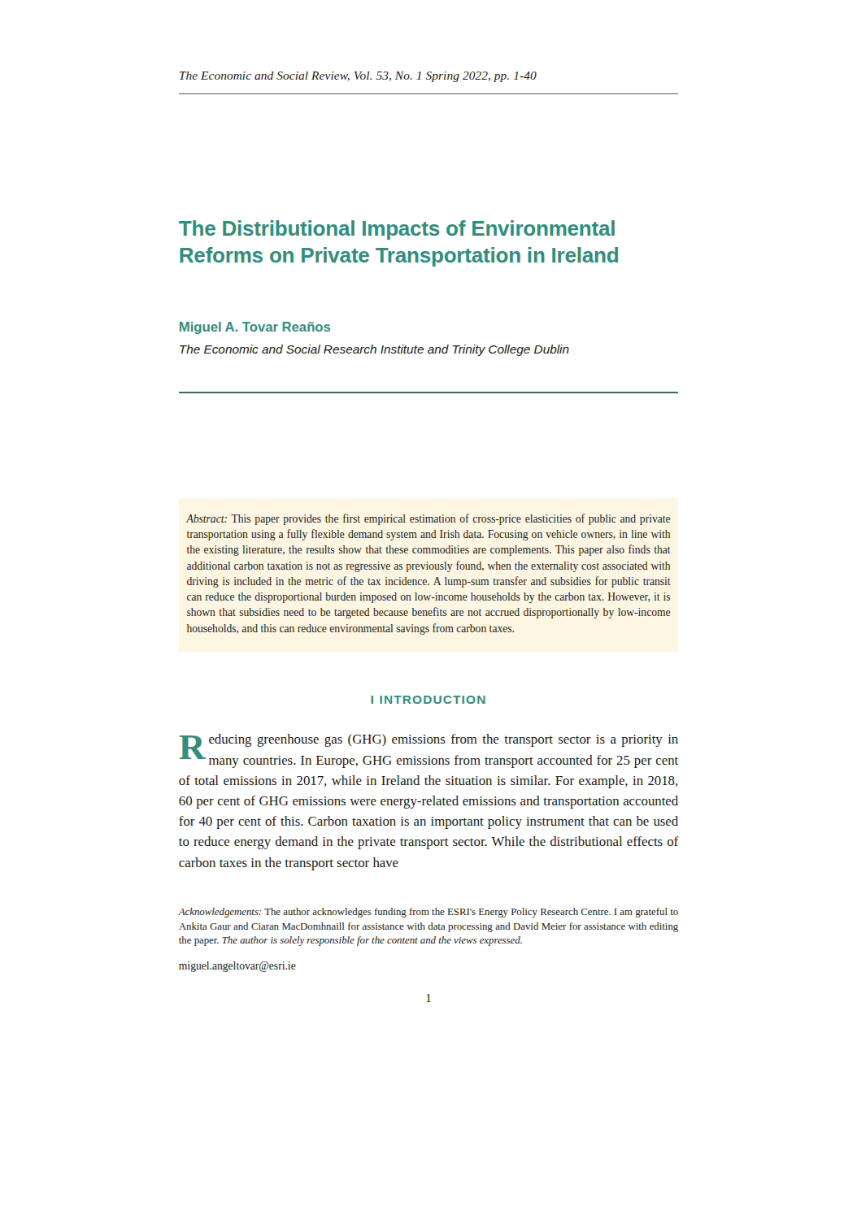The Economic and Social Review, Vol. 53, No. 1 Spring 2022, pp. 1-40
The Distributional Impacts of Environmental Reforms on Private Transportation in Ireland
Miguel A. Tovar Reaños
The Economic and Social Research Institute and Trinity College Dublin
Abstract: This paper provides the first empirical estimation of cross-price elasticities of public and private transportation using a fully flexible demand system and Irish data. Focusing on vehicle owners, in line with the existing literature, the results show that these commodities are complements. This paper also finds that additional carbon taxation is not as regressive as previously found, when the externality cost associated with driving is included in the metric of the tax incidence. A lump-sum transfer and subsidies for public transit can reduce the disproportional burden imposed on low-income households by the carbon tax. However, it is shown that subsidies need to be targeted because benefits are not accrued disproportionally by low-income households, and this can reduce environmental savings from carbon taxes.
I INTRODUCTION
Reducing greenhouse gas (GHG) emissions from the transport sector is a priority in many countries. In Europe, GHG emissions from transport accounted for 25 per cent of total emissions in 2017, while in Ireland the situation is similar. For example, in 2018, 60 per cent of GHG emissions were energy-related emissions and transportation accounted for 40 per cent of this. Carbon taxation is an important policy instrument that can be used to reduce energy demand in the private transport sector. While the distributional effects of carbon taxes in the transport sector have
Acknowledgements: The author acknowledges funding from the ESRI's Energy Policy Research Centre. I am grateful to Ankita Gaur and Ciaran MacDomhnaill for assistance with data processing and David Meier for assistance with editing the paper. The author is solely responsible for the content and the views expressed.
miguel.angeltovar@esri.ie
1